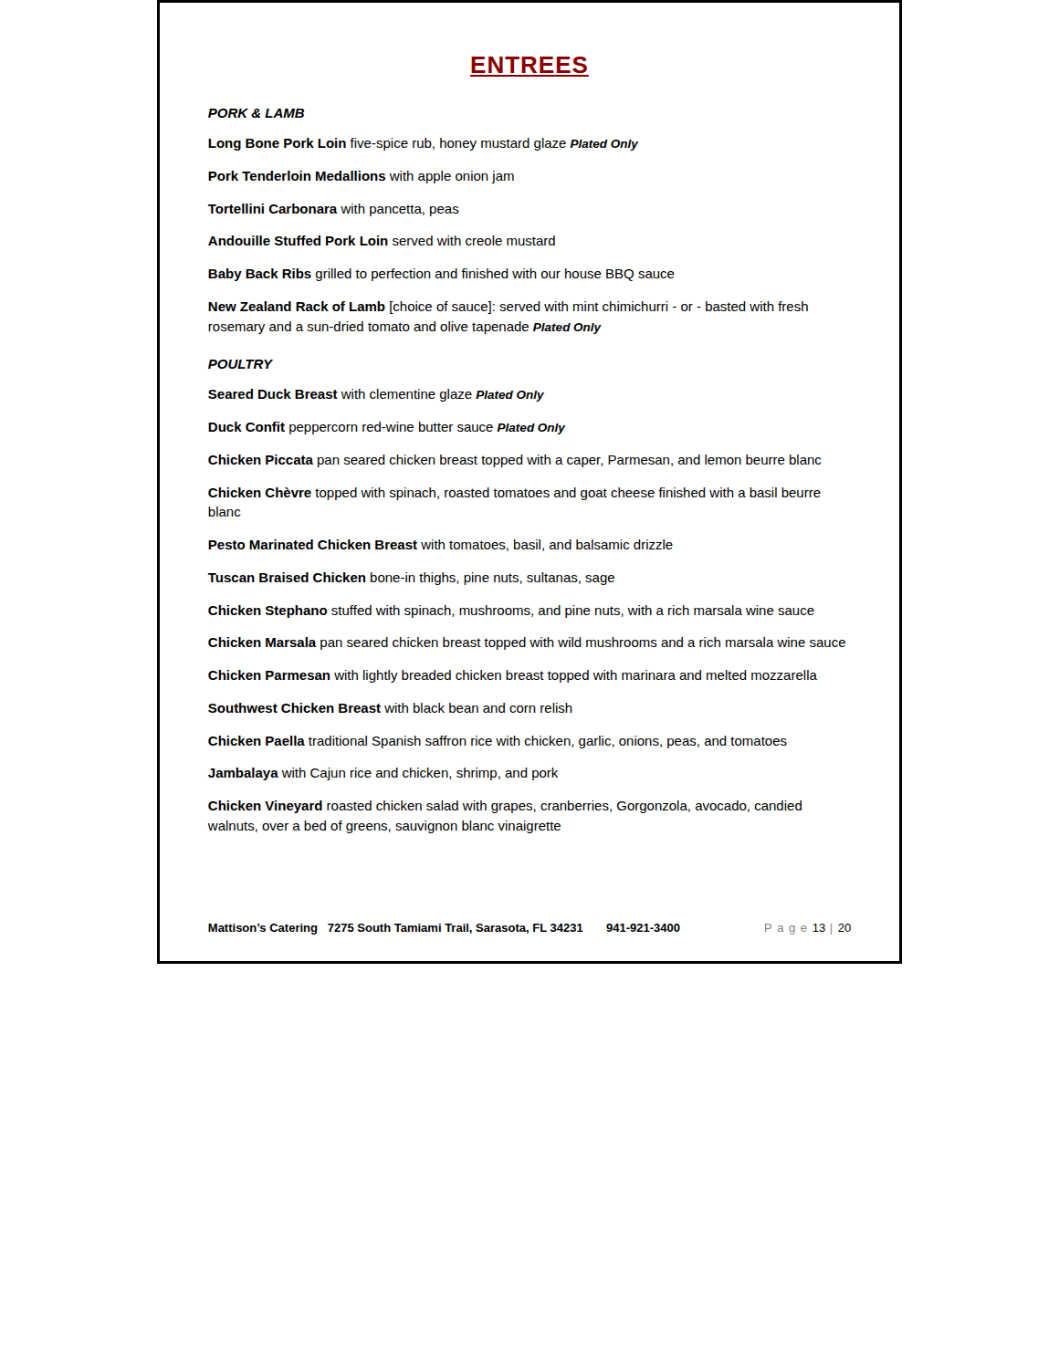ENTREES
PORK & LAMB
Long Bone Pork Loin five-spice rub, honey mustard glaze Plated Only
Pork Tenderloin Medallions with apple onion jam
Tortellini Carbonara with pancetta, peas
Andouille Stuffed Pork Loin served with creole mustard
Baby Back Ribs grilled to perfection and finished with our house BBQ sauce
New Zealand Rack of Lamb [choice of sauce]: served with mint chimichurri - or - basted with fresh rosemary and a sun-dried tomato and olive tapenade Plated Only
POULTRY
Seared Duck Breast with clementine glaze Plated Only
Duck Confit peppercorn red-wine butter sauce Plated Only
Chicken Piccata pan seared chicken breast topped with a caper, Parmesan, and lemon beurre blanc
Chicken Chèvre topped with spinach, roasted tomatoes and goat cheese finished with a basil beurre blanc
Pesto Marinated Chicken Breast with tomatoes, basil, and balsamic drizzle
Tuscan Braised Chicken bone-in thighs, pine nuts, sultanas, sage
Chicken Stephano stuffed with spinach, mushrooms, and pine nuts, with a rich marsala wine sauce
Chicken Marsala pan seared chicken breast topped with wild mushrooms and a rich marsala wine sauce
Chicken Parmesan with lightly breaded chicken breast topped with marinara and melted mozzarella
Southwest Chicken Breast with black bean and corn relish
Chicken Paella traditional Spanish saffron rice with chicken, garlic, onions, peas, and tomatoes
Jambalaya with Cajun rice and chicken, shrimp, and pork
Chicken Vineyard roasted chicken salad with grapes, cranberries, Gorgonzola, avocado, candied walnuts, over a bed of greens, sauvignon blanc vinaigrette
Mattison’s Catering 7275 South Tamiami Trail, Sarasota, FL 34231 941-921-3400
P a g e 13 | 20